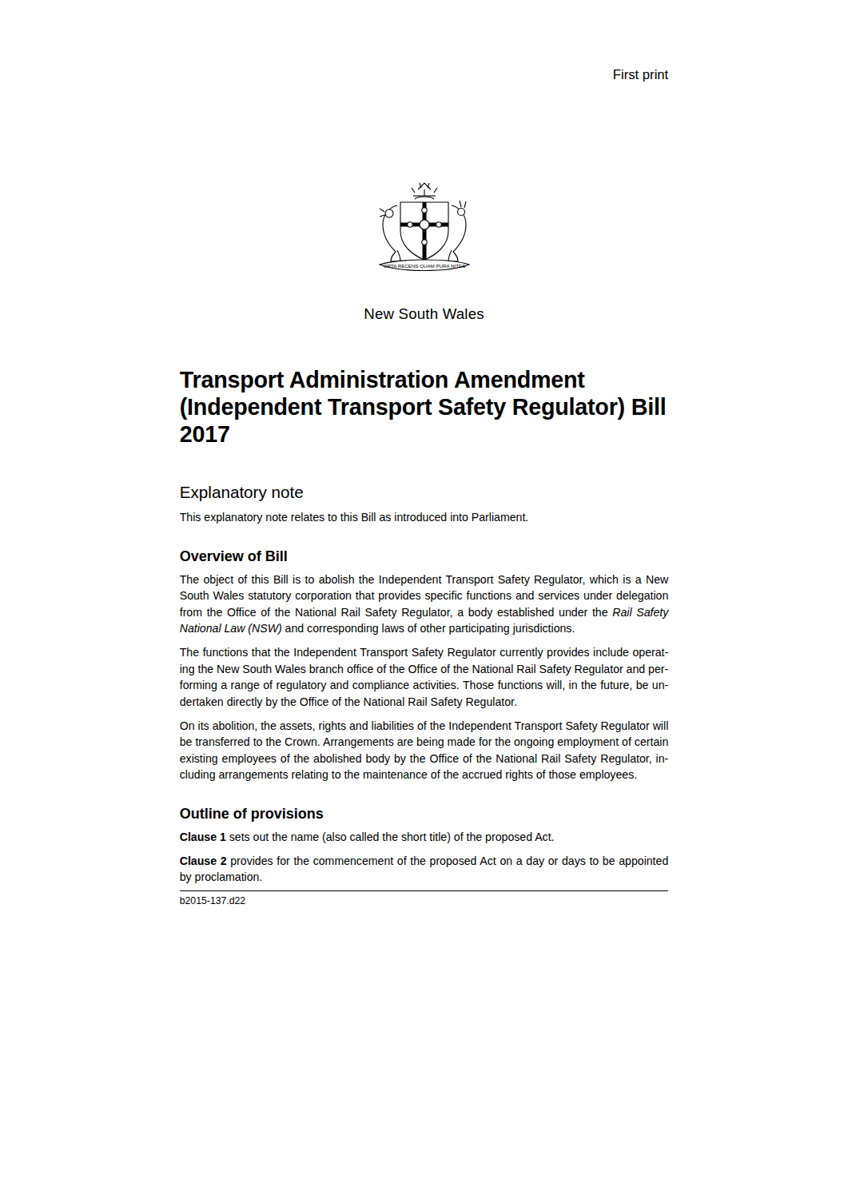First print
ORTA RECENS QUAM PURA NITES
New South Wales
Transport Administration Amendment (Independent Transport Safety Regulator) Bill 2017
Explanatory note
This explanatory note relates to this Bill as introduced into Parliament.
Overview of Bill
The object of this Bill is to abolish the Independent Transport Safety Regulator, which is a New South Wales statutory corporation that provides specific functions and services under delegation from the Office of the National Rail Safety Regulator, a body established under the Rail Safety National Law (NSW) and corresponding laws of other participating jurisdictions.
The functions that the Independent Transport Safety Regulator currently provides include operating the New South Wales branch office of the Office of the National Rail Safety Regulator and performing a range of regulatory and compliance activities. Those functions will, in the future, be undertaken directly by the Office of the National Rail Safety Regulator.
On its abolition, the assets, rights and liabilities of the Independent Transport Safety Regulator will be transferred to the Crown. Arrangements are being made for the ongoing employment of certain existing employees of the abolished body by the Office of the National Rail Safety Regulator, including arrangements relating to the maintenance of the accrued rights of those employees.
Outline of provisions
Clause 1 sets out the name (also called the short title) of the proposed Act.
Clause 2 provides for the commencement of the proposed Act on a day or days to be appointed by proclamation.
b2015-137.d22